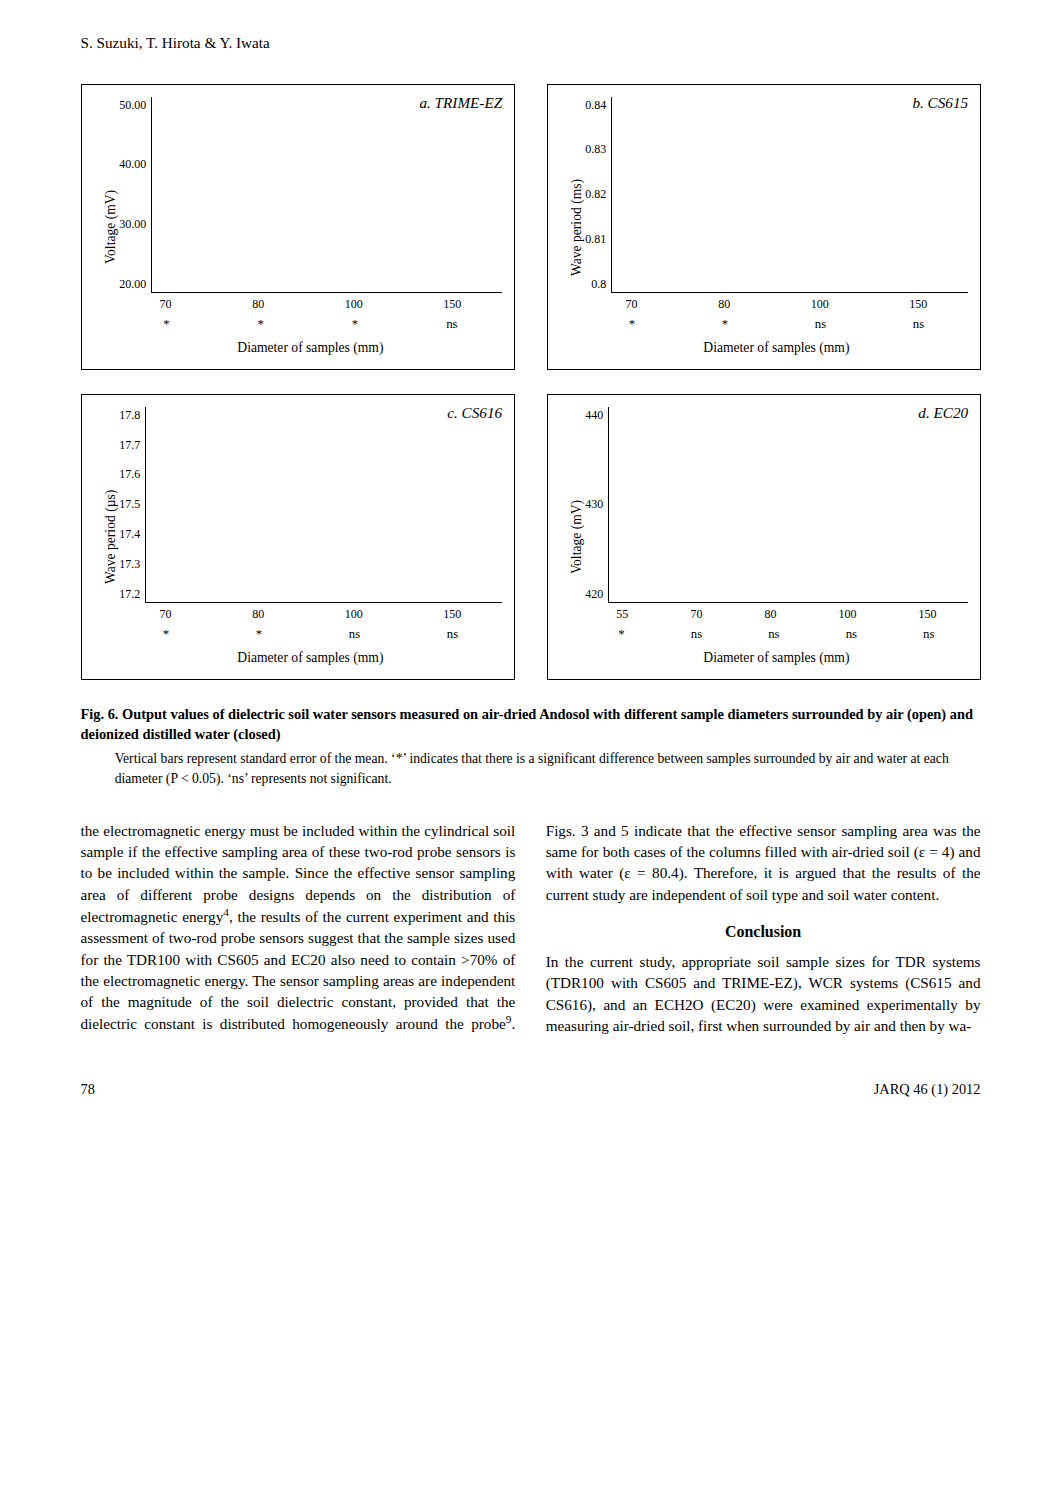S. Suzuki, T. Hirota & Y. Iwata
a. TRIME-EZ
Voltage (mV)
50.00 40.00 30.00 20.00
7080100150
***ns
Diameter of samples (mm)
b. CS615
Wave period (ms)
0.84 0.83 0.82 0.81 0.8
7080100150
**ns ns
Diameter of samples (mm)
c. CS616
Wave period (µs)
17.8 17.7 17.6 17.5 17.4 17.3 17.2
7080100150
**ns ns
Diameter of samples (mm)
d. EC20
Voltage (mV)
440 430 420
557080100150
*ns ns ns ns
Diameter of samples (mm)
Fig. 6. Output values of dielectric soil water sensors measured on air-dried Andosol with different sample diameters surrounded by air (open) and deionized distilled water (closed) Vertical bars represent standard error of the mean. ‘*’ indicates that there is a significant difference between samples surrounded by air and water at each diameter (P < 0.05). ‘ns’ represents not significant.
the electromagnetic energy must be included within the cylindrical soil sample if the effective sampling area of these two-rod probe sensors is to be included within the sample. Since the effective sensor sampling area of different probe designs depends on the distribution of electromagnetic energy4, the results of the current experiment and this assessment of two-rod probe sensors suggest that the sample sizes used for the TDR100 with CS605 and EC20 also need to contain >70% of the electromagnetic energy. The sensor sampling areas are independent of the magnitude of the soil dielectric constant, provided that the dielectric constant is distributed homogeneously around the probe9. Figs. 3 and 5 indicate that the effective sensor sampling area was the same for both cases of the columns filled with air-dried soil (ε = 4) and with water (ε = 80.4). Therefore, it is argued that the results of the current study are independent of soil type and soil water content.
Conclusion
In the current study, appropriate soil sample sizes for TDR systems (TDR100 with CS605 and TRIME-EZ), WCR systems (CS615 and CS616), and an ECH2O (EC20) were examined experimentally by measuring air-dried soil, first when surrounded by air and then by wa-
78 JARQ 46 (1) 2012